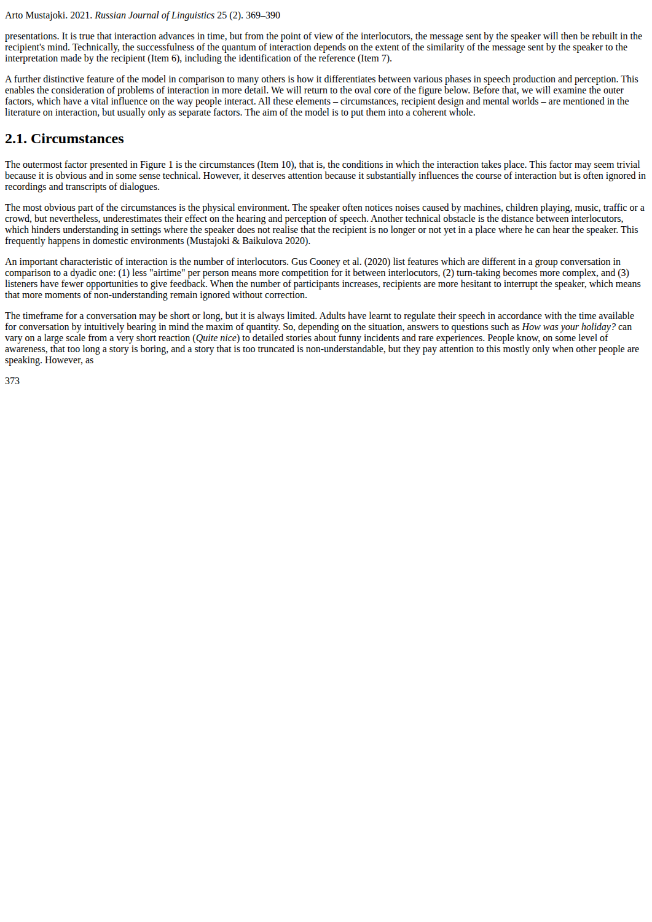Arto Mustajoki. 2021. Russian Journal of Linguistics 25 (2). 369–390
presentations. It is true that interaction advances in time, but from the point of view of the interlocutors, the message sent by the speaker will then be rebuilt in the recipient's mind. Technically, the successfulness of the quantum of interaction depends on the extent of the similarity of the message sent by the speaker to the interpretation made by the recipient (Item 6), including the identification of the reference (Item 7).
A further distinctive feature of the model in comparison to many others is how it differentiates between various phases in speech production and perception. This enables the consideration of problems of interaction in more detail. We will return to the oval core of the figure below. Before that, we will examine the outer factors, which have a vital influence on the way people interact. All these elements – circumstances, recipient design and mental worlds – are mentioned in the literature on interaction, but usually only as separate factors. The aim of the model is to put them into a coherent whole.
2.1. Circumstances
The outermost factor presented in Figure 1 is the circumstances (Item 10), that is, the conditions in which the interaction takes place. This factor may seem trivial because it is obvious and in some sense technical. However, it deserves attention because it substantially influences the course of interaction but is often ignored in recordings and transcripts of dialogues.
The most obvious part of the circumstances is the physical environment. The speaker often notices noises caused by machines, children playing, music, traffic or a crowd, but nevertheless, underestimates their effect on the hearing and perception of speech. Another technical obstacle is the distance between interlocutors, which hinders understanding in settings where the speaker does not realise that the recipient is no longer or not yet in a place where he can hear the speaker. This frequently happens in domestic environments (Mustajoki & Baikulova 2020).
An important characteristic of interaction is the number of interlocutors. Gus Cooney et al. (2020) list features which are different in a group conversation in comparison to a dyadic one: (1) less "airtime" per person means more competition for it between interlocutors, (2) turn-taking becomes more complex, and (3) listeners have fewer opportunities to give feedback. When the number of participants increases, recipients are more hesitant to interrupt the speaker, which means that more moments of non-understanding remain ignored without correction.
The timeframe for a conversation may be short or long, but it is always limited. Adults have learnt to regulate their speech in accordance with the time available for conversation by intuitively bearing in mind the maxim of quantity. So, depending on the situation, answers to questions such as How was your holiday? can vary on a large scale from a very short reaction (Quite nice) to detailed stories about funny incidents and rare experiences. People know, on some level of awareness, that too long a story is boring, and a story that is too truncated is non-understandable, but they pay attention to this mostly only when other people are speaking. However, as
373